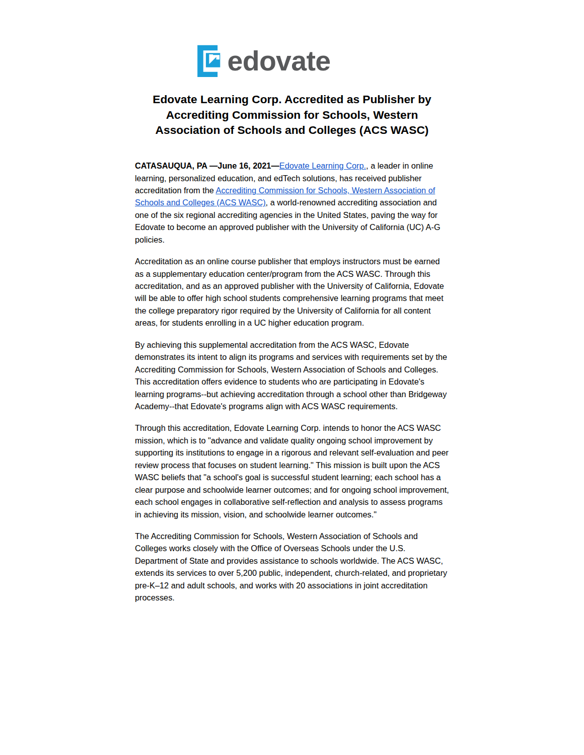edovate
Edovate Learning Corp. Accredited as Publisher by Accrediting Commission for Schools, Western Association of Schools and Colleges (ACS WASC)
CATASAUQUA, PA —June 16, 2021—Edovate Learning Corp., a leader in online learning, personalized education, and edTech solutions, has received publisher accreditation from the Accrediting Commission for Schools, Western Association of Schools and Colleges (ACS WASC), a world-renowned accrediting association and one of the six regional accrediting agencies in the United States, paving the way for Edovate to become an approved publisher with the University of California (UC) A-G policies.
Accreditation as an online course publisher that employs instructors must be earned as a supplementary education center/program from the ACS WASC. Through this accreditation, and as an approved publisher with the University of California, Edovate will be able to offer high school students comprehensive learning programs that meet the college preparatory rigor required by the University of California for all content areas, for students enrolling in a UC higher education program.
By achieving this supplemental accreditation from the ACS WASC, Edovate demonstrates its intent to align its programs and services with requirements set by the Accrediting Commission for Schools, Western Association of Schools and Colleges. This accreditation offers evidence to students who are participating in Edovate's learning programs--but achieving accreditation through a school other than Bridgeway Academy--that Edovate's programs align with ACS WASC requirements.
Through this accreditation, Edovate Learning Corp. intends to honor the ACS WASC mission, which is to "advance and validate quality ongoing school improvement by supporting its institutions to engage in a rigorous and relevant self-evaluation and peer review process that focuses on student learning." This mission is built upon the ACS WASC beliefs that "a school's goal is successful student learning; each school has a clear purpose and schoolwide learner outcomes; and for ongoing school improvement, each school engages in collaborative self-reflection and analysis to assess programs in achieving its mission, vision, and schoolwide learner outcomes."
The Accrediting Commission for Schools, Western Association of Schools and Colleges works closely with the Office of Overseas Schools under the U.S. Department of State and provides assistance to schools worldwide. The ACS WASC, extends its services to over 5,200 public, independent, church-related, and proprietary pre-K–12 and adult schools, and works with 20 associations in joint accreditation processes.